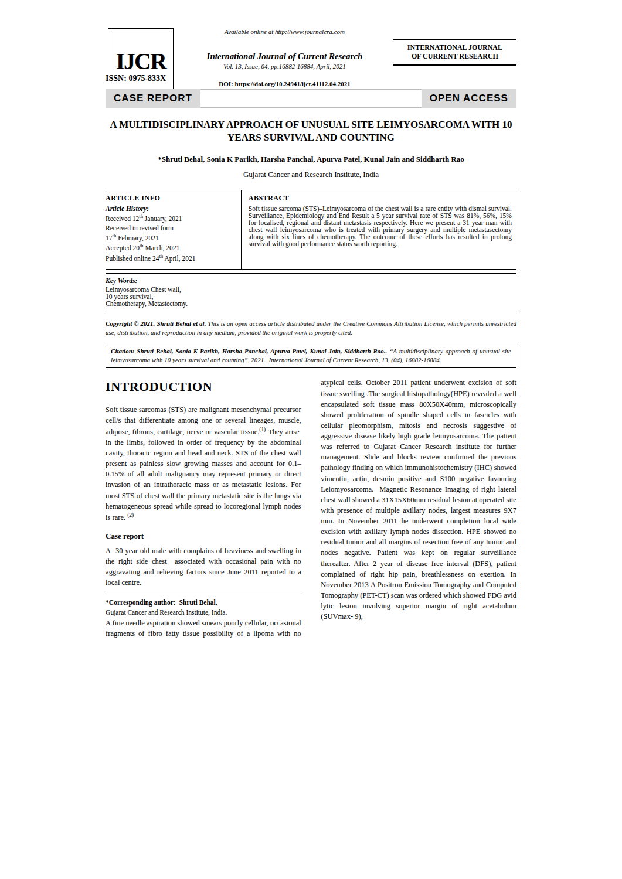IJCR
Available online at http://www.journalcra.com
International Journal of Current Research
Vol. 13, Issue, 04, pp.16882-16884, April, 2021
DOI: https://doi.org/10.24941/ijcr.41112.04.2021
INTERNATIONAL JOURNAL
OF CURRENT RESEARCH
ISSN: 0975-833X
CASE REPORT
OPEN ACCESS
A multidisciplinary approach of unusual site leimyosarcoma with 10 years survival and counting
*Shruti Behal, Sonia K Parikh, Harsha Panchal, Apurva Patel, Kunal Jain and Siddharth Rao
Gujarat Cancer and Research Institute, India
| ARTICLE INFO Article History: Received 12 th January, 2021 Received in revised form 17 th February, 2021 Accepted 20 th March, 2021 Published online 24 th April, 2021 | ABSTRACT Soft tissue sarcoma (STS)–Leimyosarcoma of the chest wall is a rare entity with dismal survival. Surveillance, Epidemiology and End Result a 5 year survival rate of STS was 81%, 56%, 15% for localised, regional and distant metastasis respectively. Here we present a 31 year man with chest wall leimyosarcoma who is treated with primary surgery and multiple metastasectomy along with six lines of chemotherapy. The outcome of these efforts has resulted in prolong survival with good performance status worth reporting. |
Key Words:
Leimyosarcoma Chest wall,
10 years survival,
Chemotherapy, Metastectomy.
Copyright © 2021. Shruti Behal et al. This is an open access article distributed under the Creative Commons Attribution License, which permits unrestricted use, distribution, and reproduction in any medium, provided the original work is properly cited.
Citation: Shruti Behal, Sonia K Parikh, Harsha Panchal, Apurva Patel, Kunal Jain, Siddharth Rao.. “A multidisciplinary approach of unusual site leimyosarcoma with 10 years survival and counting”, 2021. International Journal of Current Research, 13, (04), 16882-16884.
INTRODUCTION
Soft tissue sarcomas (STS) are malignant mesenchymal precursor cell/s that differentiate among one or several lineages, muscle, adipose, fibrous, cartilage, nerve or vascular tissue.(1) They arise in the limbs, followed in order of frequency by the abdominal cavity, thoracic region and head and neck. STS of the chest wall present as painless slow growing masses and account for 0.1–0.15% of all adult malignancy may represent primary or direct invasion of an intrathoracic mass or as metastatic lesions. For most STS of chest wall the primary metastatic site is the lungs via hematogeneous spread while spread to locoregional lymph nodes is rare. (2)
Case report
A 30 year old male with complains of heaviness and swelling in the right side chest associated with occasional pain with no aggravating and relieving factors since June 2011 reported to a local centre.
*Corresponding author: Shruti Behal,
Gujarat Cancer and Research Institute, India.
A fine needle aspiration showed smears poorly cellular, occasional fragments of fibro fatty tissue possibility of a lipoma with no atypical cells. October 2011 patient underwent excision of soft tissue swelling .The surgical histopathology(HPE) revealed a well encapsulated soft tissue mass 80X50X40mm, microscopically showed proliferation of spindle shaped cells in fascicles with cellular pleomorphism, mitosis and necrosis suggestive of aggressive disease likely high grade leimyosarcoma. The patient was referred to Gujarat Cancer Research institute for further management. Slide and blocks review confirmed the previous pathology finding on which immunohistochemistry (IHC) showed vimentin, actin, desmin positive and S100 negative favouring Leiomyosarcoma. Magnetic Resonance Imaging of right lateral chest wall showed a 31X15X60mm residual lesion at operated site with presence of multiple axillary nodes, largest measures 9X7 mm. In November 2011 he underwent completion local wide excision with axillary lymph nodes dissection. HPE showed no residual tumor and all margins of resection free of any tumor and nodes negative. Patient was kept on regular surveillance thereafter. After 2 year of disease free interval (DFS), patient complained of right hip pain, breathlessness on exertion. In November 2013 A Positron Emission Tomography and Computed Tomography (PET-CT) scan was ordered which showed FDG avid lytic lesion involving superior margin of right acetabulum (SUVmax- 9),